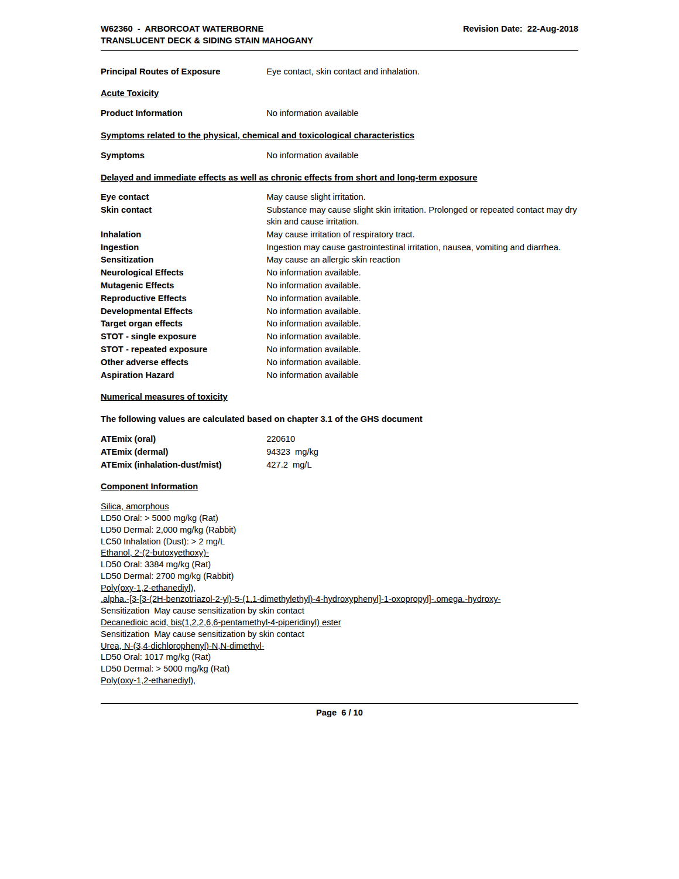W62360 - ARBORCOAT WATERBORNE
TRANSLUCENT DECK & SIDING STAIN MAHOGANY
Revision Date: 22-Aug-2018
Principal Routes of Exposure
Eye contact, skin contact and inhalation.
Acute Toxicity
Product Information
No information available
Symptoms related to the physical, chemical and toxicological characteristics
Symptoms
No information available
Delayed and immediate effects as well as chronic effects from short and long-term exposure
Eye contact
May cause slight irritation.
Skin contact
Substance may cause slight skin irritation. Prolonged or repeated contact may dry skin and cause irritation.
Inhalation
May cause irritation of respiratory tract.
Ingestion
Ingestion may cause gastrointestinal irritation, nausea, vomiting and diarrhea.
Sensitization
May cause an allergic skin reaction
Neurological Effects
No information available.
Mutagenic Effects
No information available.
Reproductive Effects
No information available.
Developmental Effects
No information available.
Target organ effects
No information available.
STOT - single exposure
No information available.
STOT - repeated exposure
No information available.
Other adverse effects
No information available.
Aspiration Hazard
No information available
Numerical measures of toxicity
The following values are calculated based on chapter 3.1 of the GHS document
ATEmix (oral)
220610
ATEmix (dermal)
94323 mg/kg
ATEmix (inhalation-dust/mist)
427.2 mg/L
Component Information
Silica, amorphous
LD50 Oral: > 5000 mg/kg (Rat)
LD50 Dermal: 2,000 mg/kg (Rabbit)
LC50 Inhalation (Dust): > 2 mg/L
Ethanol, 2-(2-butoxyethoxy)-
LD50 Oral: 3384 mg/kg (Rat)
LD50 Dermal: 2700 mg/kg (Rabbit)
Poly(oxy-1,2-ethanediyl),
.alpha.-[3-[3-(2H-benzotriazol-2-yl)-5-(1,1-dimethylethyl)-4-hydroxyphenyl]-1-oxopropyl]-.omega.-hydroxy-
Sensitization May cause sensitization by skin contact
Decanedioic acid, bis(1,2,2,6,6-pentamethyl-4-piperidinyl) ester
Sensitization May cause sensitization by skin contact
Urea, N-(3,4-dichlorophenyl)-N,N-dimethyl-
LD50 Oral: 1017 mg/kg (Rat)
LD50 Dermal: > 5000 mg/kg (Rat)
Poly(oxy-1,2-ethanediyl),
Page 6 / 10